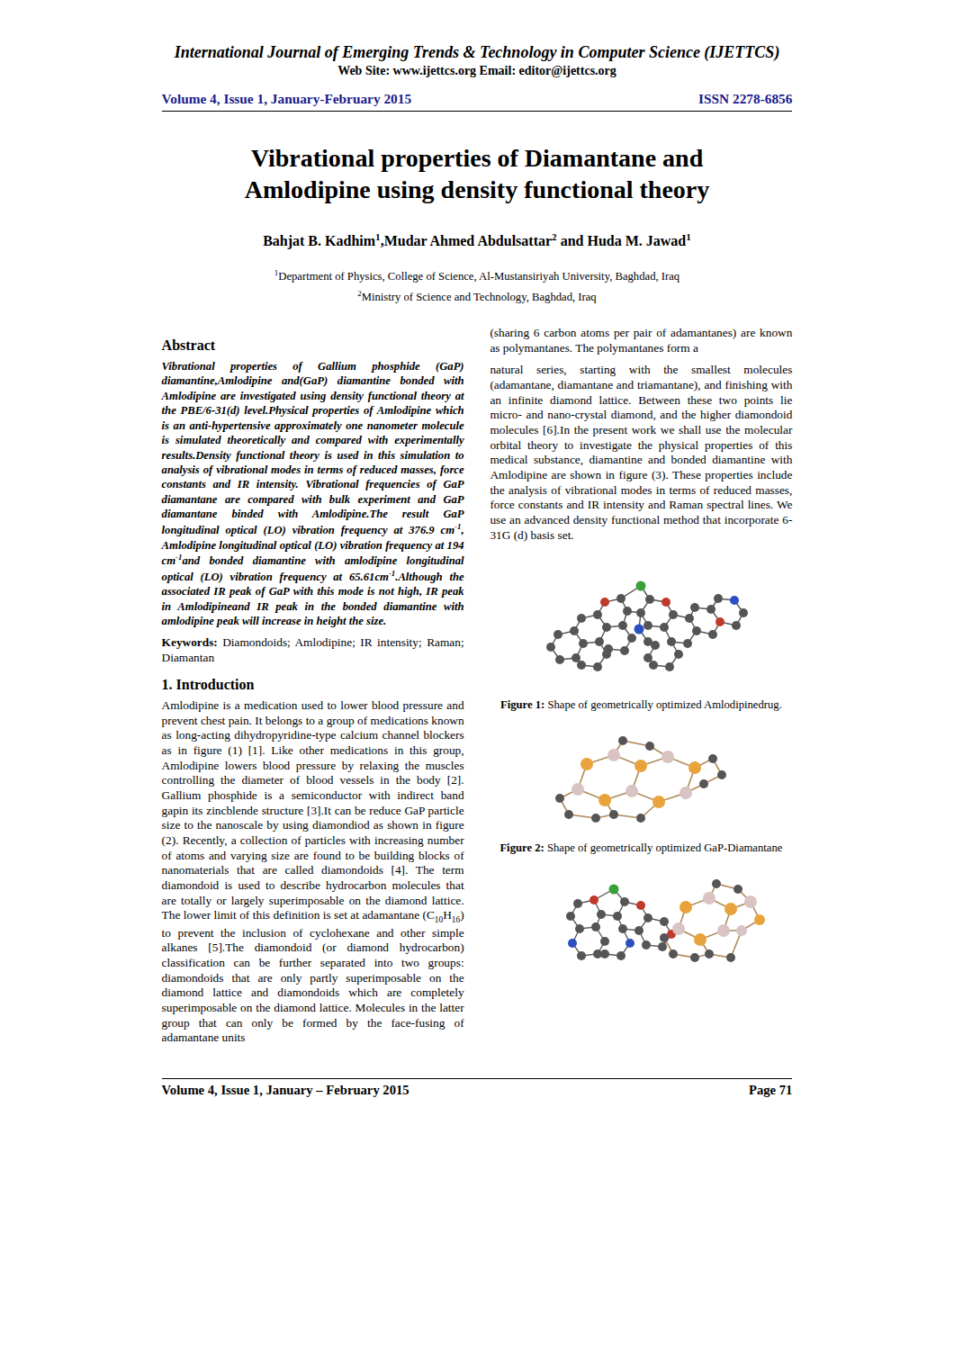International Journal of Emerging Trends & Technology in Computer Science (IJETTCS)
Web Site: www.ijettcs.org Email: editor@ijettcs.org
Volume 4, Issue 1, January-February 2015 ISSN 2278-6856
Vibrational properties of Diamantane and
Amlodipine using density functional theory
Bahjat B. Kadhim1,Mudar Ahmed Abdulsattar2 and Huda M. Jawad1
1Department of Physics, College of Science, Al-Mustansiriyah University, Baghdad, Iraq
2Ministry of Science and Technology, Baghdad, Iraq
Abstract
Vibrational properties of Gallium phosphide (GaP) diamantine,Amlodipine and(GaP) diamantine bonded with Amlodipine are investigated using density functional theory at the PBE/6-31(d) level.Physical properties of Amlodipine which is an anti-hypertensive approximately one nanometer molecule is simulated theoretically and compared with experimentally results.Density functional theory is used in this simulation to analysis of vibrational modes in terms of reduced masses, force constants and IR intensity. Vibrational frequencies of GaP diamantane are compared with bulk experiment and GaP diamantane binded with Amlodipine.The result GaP longitudinal optical (LO) vibration frequency at 376.9 cm-1, Amlodipine longitudinal optical (LO) vibration frequency at 194 cm-1and bonded diamantine with amlodipine longitudinal optical (LO) vibration frequency at 65.61cm-1.Although the associated IR peak of GaP with this mode is not high, IR peak in Amlodipineand IR peak in the bonded diamantine with amlodipine peak will increase in height the size.
Keywords: Diamondoids; Amlodipine; IR intensity; Raman; Diamantan
1. Introduction
Amlodipine is a medication used to lower blood pressure and prevent chest pain. It belongs to a group of medications known as long-acting dihydropyridine-type calcium channel blockers as in figure (1) [1]. Like other medications in this group, Amlodipine lowers blood pressure by relaxing the muscles controlling the diameter of blood vessels in the body [2]. Gallium phosphide is a semiconductor with indirect band gapin its zincblende structure [3].It can be reduce GaP particle size to the nanoscale by using diamondiod as shown in figure (2). Recently, a collection of particles with increasing number of atoms and varying size are found to be building blocks of nanomaterials that are called diamondoids [4]. The term diamondoid is used to describe hydrocarbon molecules that are totally or largely superimposable on the diamond lattice. The lower limit of this definition is set at adamantane (C10H16) to prevent the inclusion of cyclohexane and other simple alkanes [5].The diamondoid (or diamond hydrocarbon) classification can be further separated into two groups: diamondoids that are only partly superimposable on the diamond lattice and diamondoids which are completely superimposable on the diamond lattice. Molecules in the latter group that can only be formed by the face-fusing of adamantane units
(sharing 6 carbon atoms per pair of adamantanes) are known as polymantanes. The polymantanes form a
natural series, starting with the smallest molecules (adamantane, diamantane and triamantane), and finishing with an infinite diamond lattice. Between these two points lie micro- and nano-crystal diamond, and the higher diamondoid molecules [6].In the present work we shall use the molecular orbital theory to investigate the physical properties of this medical substance, diamantine and bonded diamantine with Amlodipine are shown in figure (3). These properties include the analysis of vibrational modes in terms of reduced masses, force constants and IR intensity and Raman spectral lines. We use an advanced density functional method that incorporate 6-31G (d) basis set.
Figure 1: Shape of geometrically optimized Amlodipinedrug.
Figure 2: Shape of geometrically optimized GaP-Diamantane
Volume 4, Issue 1, January – February 2015 Page 71